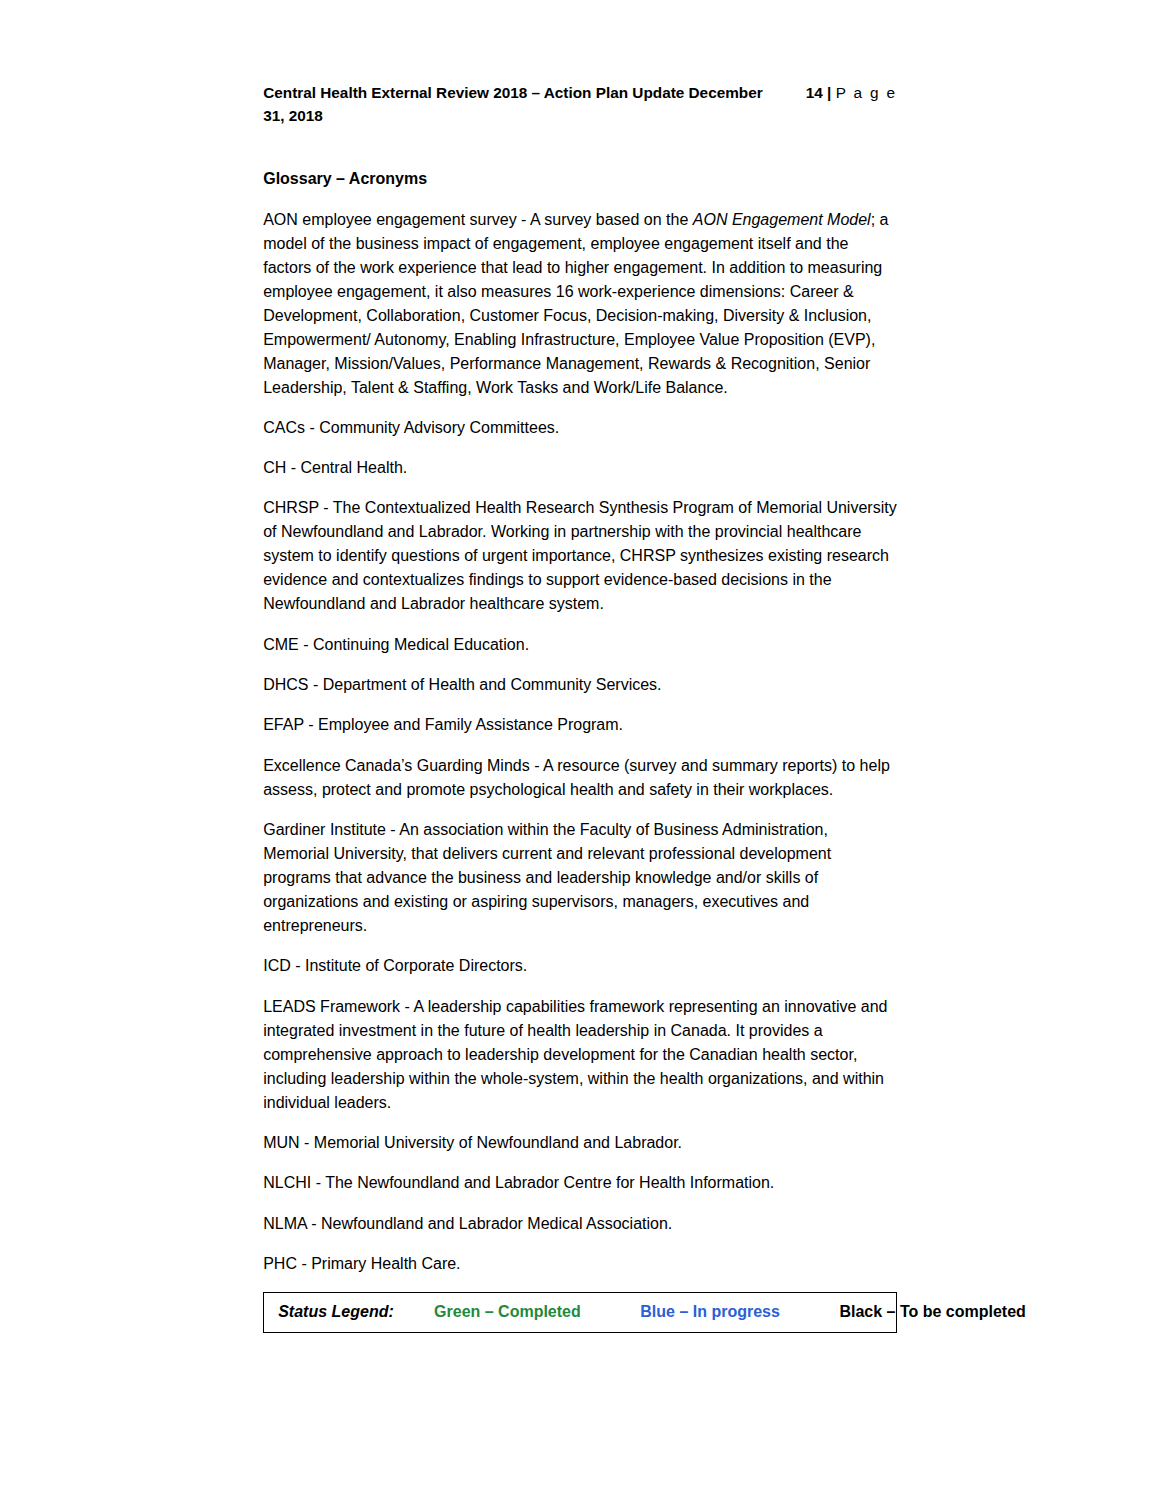Central Health External Review 2018 – Action Plan Update December 31, 2018
14 | P a g e
Glossary – Acronyms
AON employee engagement survey - A survey based on the AON Engagement Model; a model of the business impact of engagement, employee engagement itself and the factors of the work experience that lead to higher engagement. In addition to measuring employee engagement, it also measures 16 work-experience dimensions: Career & Development, Collaboration, Customer Focus, Decision-making, Diversity & Inclusion, Empowerment/ Autonomy, Enabling Infrastructure, Employee Value Proposition (EVP), Manager, Mission/Values, Performance Management, Rewards & Recognition, Senior Leadership, Talent & Staffing, Work Tasks and Work/Life Balance.
CACs - Community Advisory Committees.
CH - Central Health.
CHRSP - The Contextualized Health Research Synthesis Program of Memorial University of Newfoundland and Labrador. Working in partnership with the provincial healthcare system to identify questions of urgent importance, CHRSP synthesizes existing research evidence and contextualizes findings to support evidence-based decisions in the Newfoundland and Labrador healthcare system.
CME - Continuing Medical Education.
DHCS - Department of Health and Community Services.
EFAP - Employee and Family Assistance Program.
Excellence Canada’s Guarding Minds - A resource (survey and summary reports) to help assess, protect and promote psychological health and safety in their workplaces.
Gardiner Institute - An association within the Faculty of Business Administration, Memorial University, that delivers current and relevant professional development programs that advance the business and leadership knowledge and/or skills of organizations and existing or aspiring supervisors, managers, executives and entrepreneurs.
ICD - Institute of Corporate Directors.
LEADS Framework - A leadership capabilities framework representing an innovative and integrated investment in the future of health leadership in Canada. It provides a comprehensive approach to leadership development for the Canadian health sector, including leadership within the whole-system, within the health organizations, and within individual leaders.
MUN - Memorial University of Newfoundland and Labrador.
NLCHI - The Newfoundland and Labrador Centre for Health Information.
NLMA - Newfoundland and Labrador Medical Association.
PHC - Primary Health Care.
Status Legend: Green – Completed Blue – In progress Black – To be completed